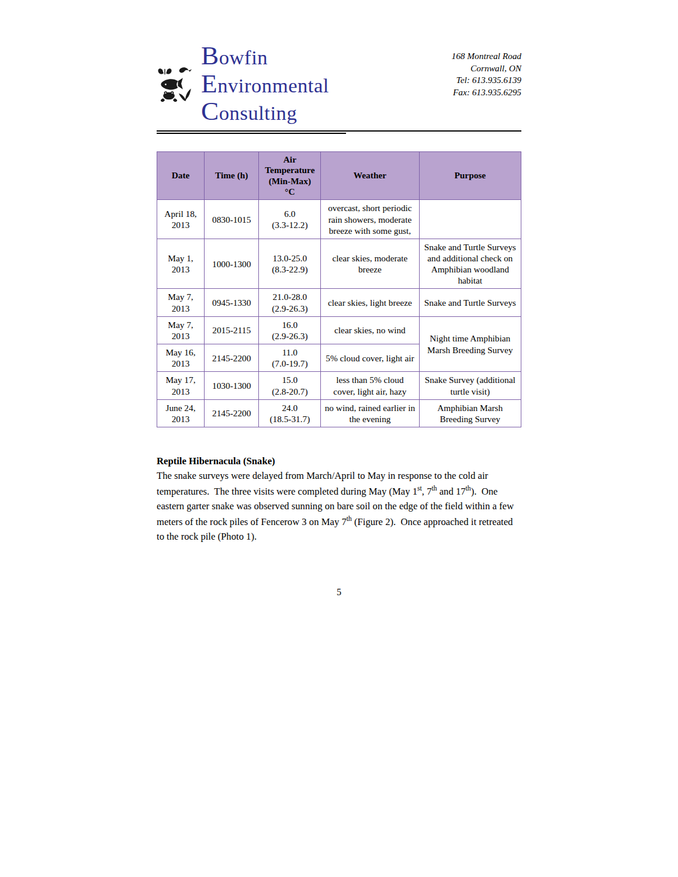Bowfin
Environmental
Consulting
168 Montreal Road
Cornwall, ON
Tel: 613.935.6139
Fax: 613.935.6295
| Date | Time (h) | Air Temperature (Min-Max) °C | Weather | Purpose |
| --- | --- | --- | --- | --- |
| April 18, 2013 | 0830-1015 | 6.0 (3.3-12.2) | overcast, short periodic rain showers, moderate breeze with some gust, | |
| May 1, 2013 | 1000-1300 | 13.0-25.0 (8.3-22.9) | clear skies, moderate breeze | Snake and Turtle Surveys and additional check on Amphibian woodland habitat |
| May 7, 2013 | 0945-1330 | 21.0-28.0 (2.9-26.3) | clear skies, light breeze | Snake and Turtle Surveys |
| May 7, 2013 | 2015-2115 | 16.0 (2.9-26.3) | clear skies, no wind | Night time Amphibian Marsh Breeding Survey |
| May 16, 2013 | 2145-2200 | 11.0 (7.0-19.7) | 5% cloud cover, light air |
| May 17, 2013 | 1030-1300 | 15.0 (2.8-20.7) | less than 5% cloud cover, light air, hazy | Snake Survey (additional turtle visit) |
| June 24, 2013 | 2145-2200 | 24.0 (18.5-31.7) | no wind, rained earlier in the evening | Amphibian Marsh Breeding Survey |
Reptile Hibernacula (Snake)
The snake surveys were delayed from March/April to May in response to the cold air temperatures. The three visits were completed during May (May 1st, 7th and 17th). One eastern garter snake was observed sunning on bare soil on the edge of the field within a few meters of the rock piles of Fencerow 3 on May 7th (Figure 2). Once approached it retreated to the rock pile (Photo 1).
5